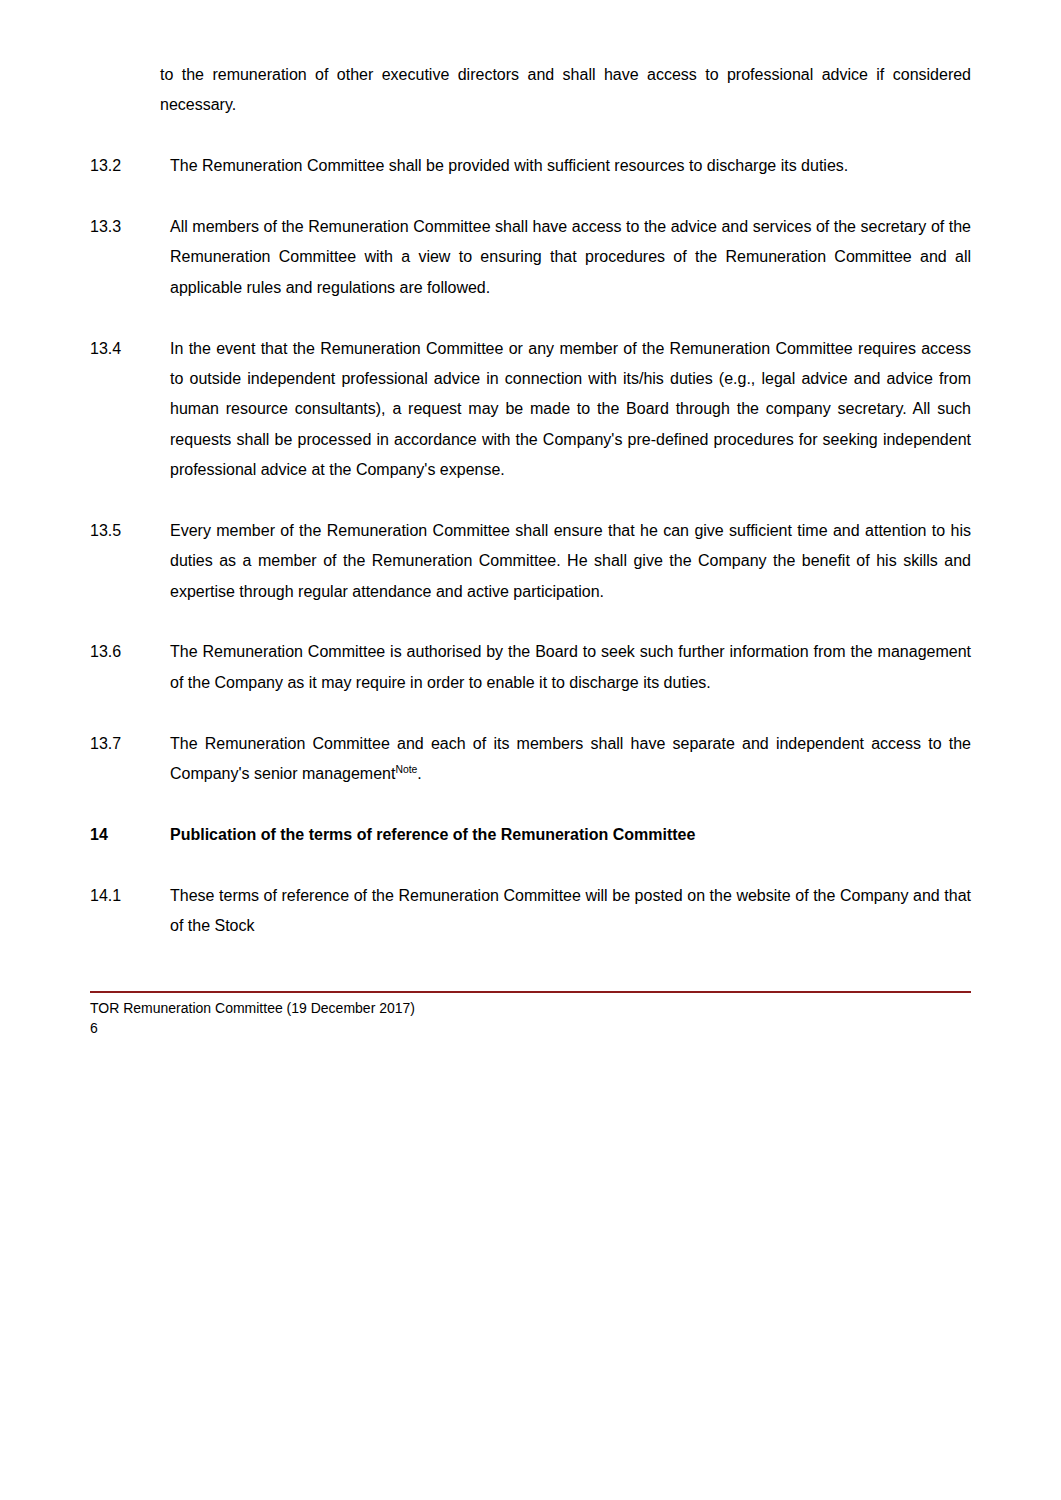to the remuneration of other executive directors and shall have access to professional advice if considered necessary.
13.2
The Remuneration Committee shall be provided with sufficient resources to discharge its duties.
13.3
All members of the Remuneration Committee shall have access to the advice and services of the secretary of the Remuneration Committee with a view to ensuring that procedures of the Remuneration Committee and all applicable rules and regulations are followed.
13.4
In the event that the Remuneration Committee or any member of the Remuneration Committee requires access to outside independent professional advice in connection with its/his duties (e.g., legal advice and advice from human resource consultants), a request may be made to the Board through the company secretary. All such requests shall be processed in accordance with the Company's pre-defined procedures for seeking independent professional advice at the Company's expense.
13.5
Every member of the Remuneration Committee shall ensure that he can give sufficient time and attention to his duties as a member of the Remuneration Committee. He shall give the Company the benefit of his skills and expertise through regular attendance and active participation.
13.6
The Remuneration Committee is authorised by the Board to seek such further information from the management of the Company as it may require in order to enable it to discharge its duties.
13.7
The Remuneration Committee and each of its members shall have separate and independent access to the Company's senior managementNote.
14
Publication of the terms of reference of the Remuneration Committee
14.1
These terms of reference of the Remuneration Committee will be posted on the website of the Company and that of the Stock
TOR Remuneration Committee (19 December 2017)
6